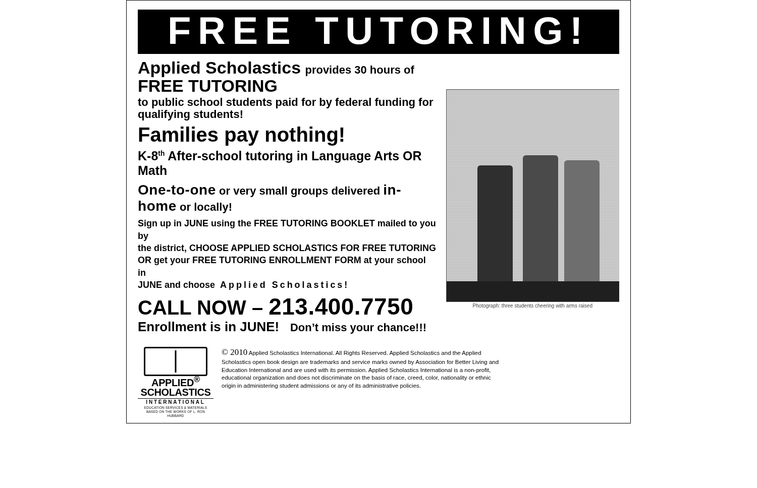FREE TUTORING!
Photograph: three students cheering with arms raised
Applied Scholastics provides 30 hours of FREE TUTORING
to public school students paid for by federal funding for qualifying students!
Families pay nothing!
K-8th After-school tutoring in Language Arts OR Math
One-to-one or very small groups delivered in-home or locally!
Sign up in JUNE using the FREE TUTORING BOOKLET mailed to you by
the district, CHOOSE APPLIED SCHOLASTICS FOR FREE TUTORING
OR get your FREE TUTORING ENROLLMENT FORM at your school in
JUNE and choose Applied Scholastics!
CALL NOW – 213.400.7750
Enrollment is in JUNE! Don’t miss your chance!!!
APPLIED®
SCHOLASTICS
INTERNATIONAL
EDUCATION SERVICES & MATERIALS
BASED ON THE WORKS OF L. RON HUBBARD
© 2010 Applied Scholastics International. All Rights Reserved. Applied Scholastics and the Applied Scholastics open book design are trademarks and service marks owned by Association for Better Living and Education International and are used with its permission. Applied Scholastics International is a non-profit, educational organization and does not discriminate on the basis of race, creed, color, nationality or ethnic origin in administering student admissions or any of its administrative policies.